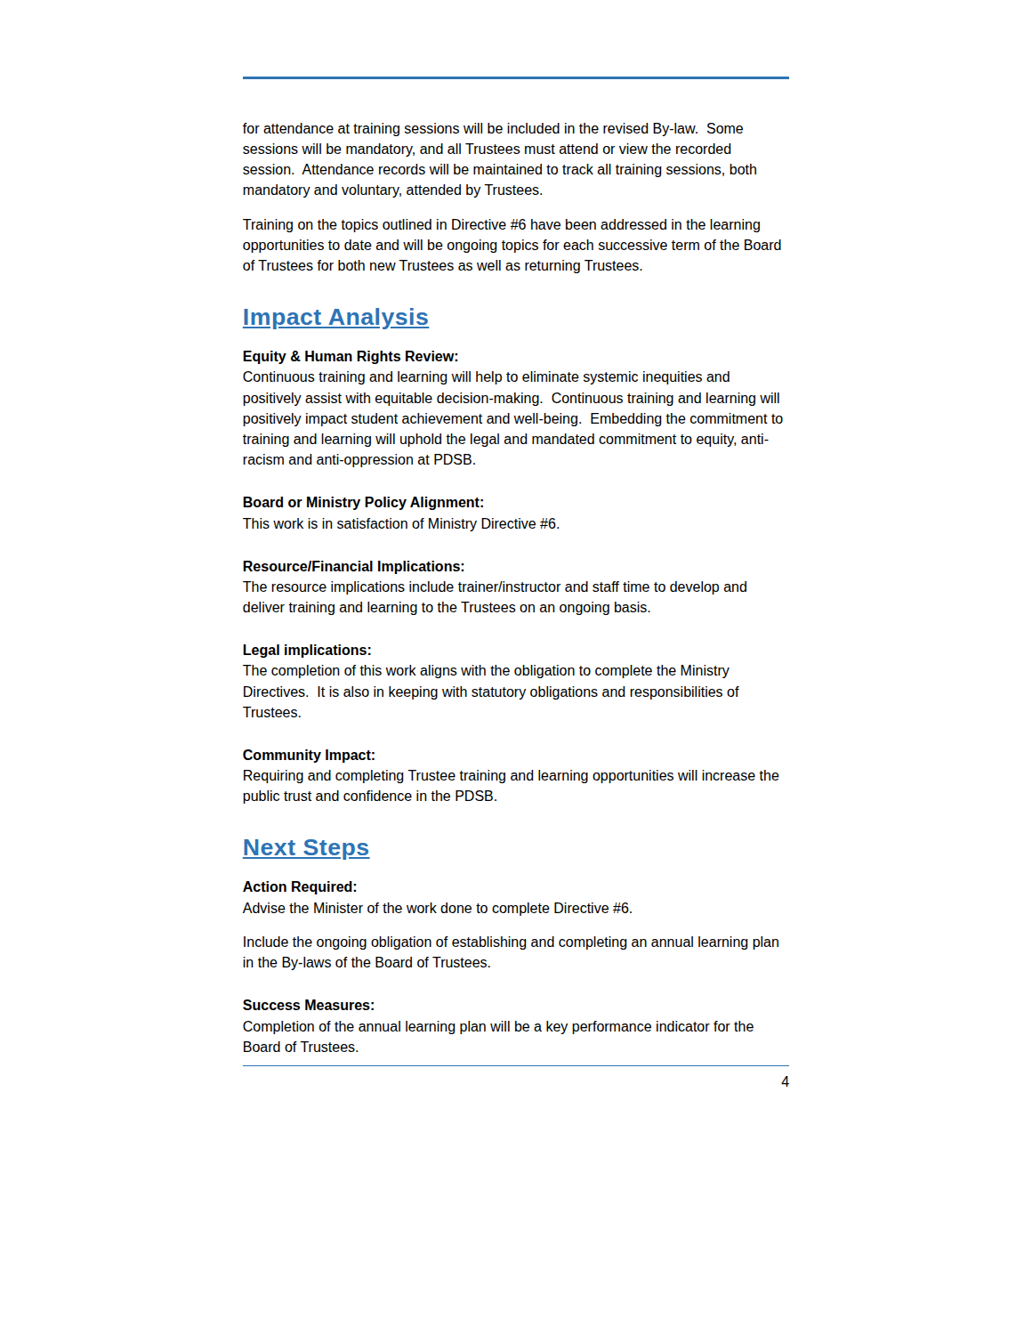for attendance at training sessions will be included in the revised By-law. Some sessions will be mandatory, and all Trustees must attend or view the recorded session. Attendance records will be maintained to track all training sessions, both mandatory and voluntary, attended by Trustees.
Training on the topics outlined in Directive #6 have been addressed in the learning opportunities to date and will be ongoing topics for each successive term of the Board of Trustees for both new Trustees as well as returning Trustees.
Impact Analysis
Equity & Human Rights Review:
Continuous training and learning will help to eliminate systemic inequities and positively assist with equitable decision-making. Continuous training and learning will positively impact student achievement and well-being. Embedding the commitment to training and learning will uphold the legal and mandated commitment to equity, anti-racism and anti-oppression at PDSB.
Board or Ministry Policy Alignment:
This work is in satisfaction of Ministry Directive #6.
Resource/Financial Implications:
The resource implications include trainer/instructor and staff time to develop and deliver training and learning to the Trustees on an ongoing basis.
Legal implications:
The completion of this work aligns with the obligation to complete the Ministry Directives. It is also in keeping with statutory obligations and responsibilities of Trustees.
Community Impact:
Requiring and completing Trustee training and learning opportunities will increase the public trust and confidence in the PDSB.
Next Steps
Action Required:
Advise the Minister of the work done to complete Directive #6.
Include the ongoing obligation of establishing and completing an annual learning plan in the By-laws of the Board of Trustees.
Success Measures:
Completion of the annual learning plan will be a key performance indicator for the Board of Trustees.
4